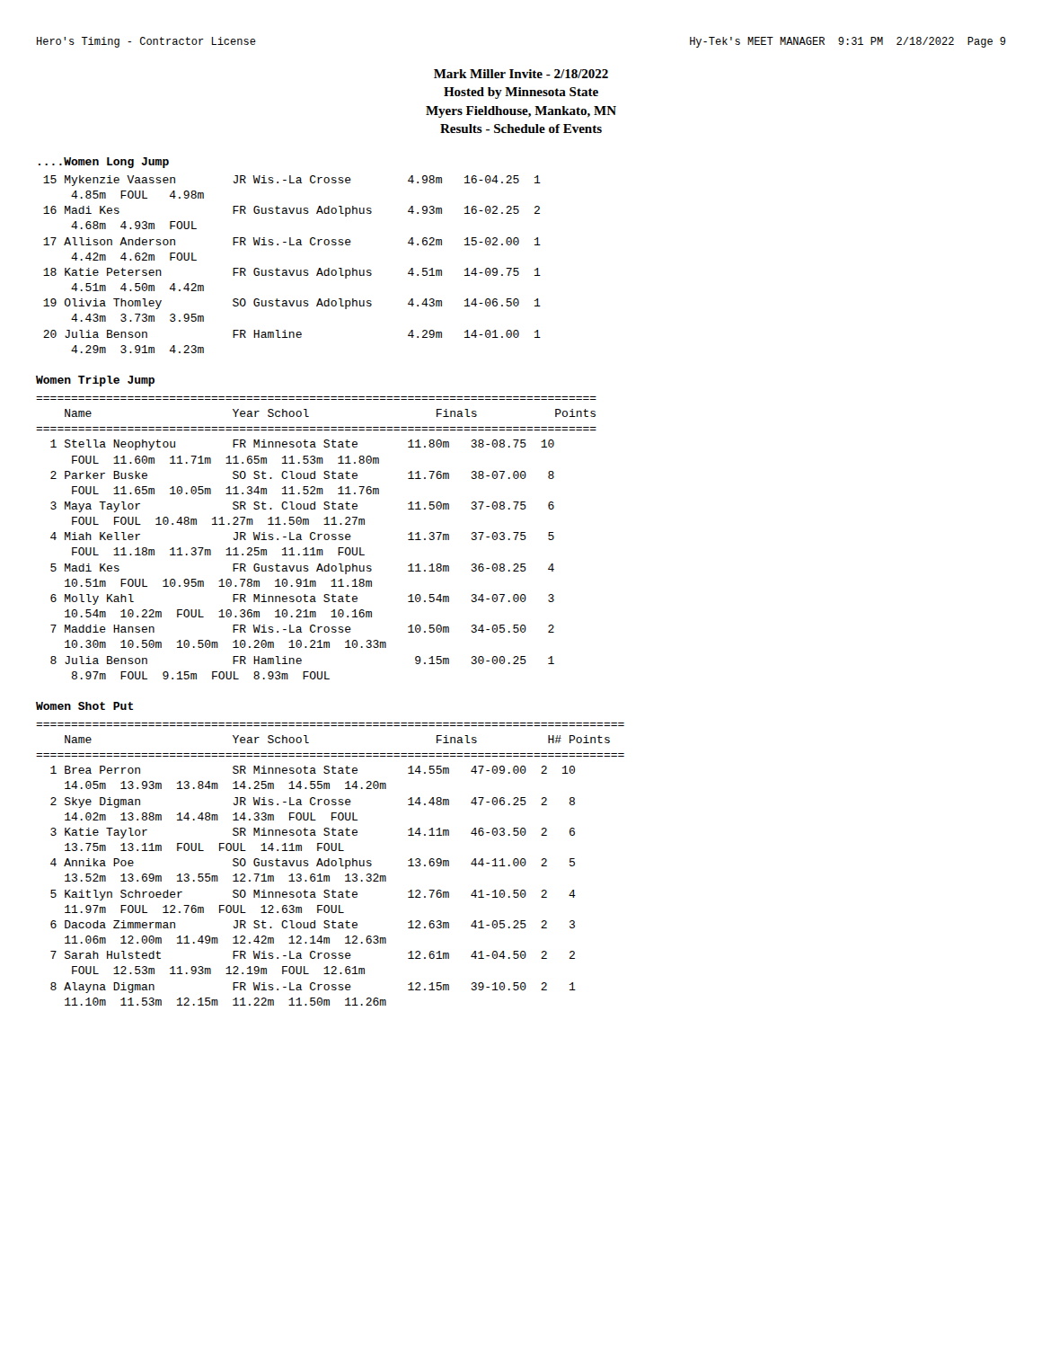Hero's Timing - Contractor License Hy-Tek's MEET MANAGER 9:31 PM 2/18/2022 Page 9
Mark Miller Invite - 2/18/2022
Hosted by Minnesota State
Myers Fieldhouse, Mankato, MN
Results - Schedule of Events
....Women Long Jump
 15 Mykenzie Vaassen        JR Wis.-La Crosse        4.98m   16-04.25  1
     4.85m  FOUL   4.98m
 16 Madi Kes                FR Gustavus Adolphus     4.93m   16-02.25  2
     4.68m  4.93m  FOUL
 17 Allison Anderson        FR Wis.-La Crosse        4.62m   15-02.00  1
     4.42m  4.62m  FOUL
 18 Katie Petersen          FR Gustavus Adolphus     4.51m   14-09.75  1
     4.51m  4.50m  4.42m
 19 Olivia Thomley          SO Gustavus Adolphus     4.43m   14-06.50  1
     4.43m  3.73m  3.95m
 20 Julia Benson            FR Hamline               4.29m   14-01.00  1
     4.29m  3.91m  4.23m
Women Triple Jump
================================================================================
    Name                    Year School                  Finals           Points
================================================================================
  1 Stella Neophytou        FR Minnesota State       11.80m   38-08.75  10
     FOUL  11.60m  11.71m  11.65m  11.53m  11.80m
  2 Parker Buske            SO St. Cloud State       11.76m   38-07.00   8
     FOUL  11.65m  10.05m  11.34m  11.52m  11.76m
  3 Maya Taylor             SR St. Cloud State       11.50m   37-08.75   6
     FOUL  FOUL  10.48m  11.27m  11.50m  11.27m
  4 Miah Keller             JR Wis.-La Crosse        11.37m   37-03.75   5
     FOUL  11.18m  11.37m  11.25m  11.11m  FOUL
  5 Madi Kes                FR Gustavus Adolphus     11.18m   36-08.25   4
    10.51m  FOUL  10.95m  10.78m  10.91m  11.18m
  6 Molly Kahl              FR Minnesota State       10.54m   34-07.00   3
    10.54m  10.22m  FOUL  10.36m  10.21m  10.16m
  7 Maddie Hansen           FR Wis.-La Crosse        10.50m   34-05.50   2
    10.30m  10.50m  10.50m  10.20m  10.21m  10.33m
  8 Julia Benson            FR Hamline                9.15m   30-00.25   1
     8.97m  FOUL  9.15m  FOUL  8.93m  FOUL
Women Shot Put
====================================================================================
    Name                    Year School                  Finals          H# Points
====================================================================================
  1 Brea Perron             SR Minnesota State       14.55m   47-09.00  2  10
    14.05m  13.93m  13.84m  14.25m  14.55m  14.20m
  2 Skye Digman             JR Wis.-La Crosse        14.48m   47-06.25  2   8
    14.02m  13.88m  14.48m  14.33m  FOUL  FOUL
  3 Katie Taylor            SR Minnesota State       14.11m   46-03.50  2   6
    13.75m  13.11m  FOUL  FOUL  14.11m  FOUL
  4 Annika Poe              SO Gustavus Adolphus     13.69m   44-11.00  2   5
    13.52m  13.69m  13.55m  12.71m  13.61m  13.32m
  5 Kaitlyn Schroeder       SO Minnesota State       12.76m   41-10.50  2   4
    11.97m  FOUL  12.76m  FOUL  12.63m  FOUL
  6 Dacoda Zimmerman        JR St. Cloud State       12.63m   41-05.25  2   3
    11.06m  12.00m  11.49m  12.42m  12.14m  12.63m
  7 Sarah Hulstedt          FR Wis.-La Crosse        12.61m   41-04.50  2   2
     FOUL  12.53m  11.93m  12.19m  FOUL  12.61m
  8 Alayna Digman           FR Wis.-La Crosse        12.15m   39-10.50  2   1
    11.10m  11.53m  12.15m  11.22m  11.50m  11.26m